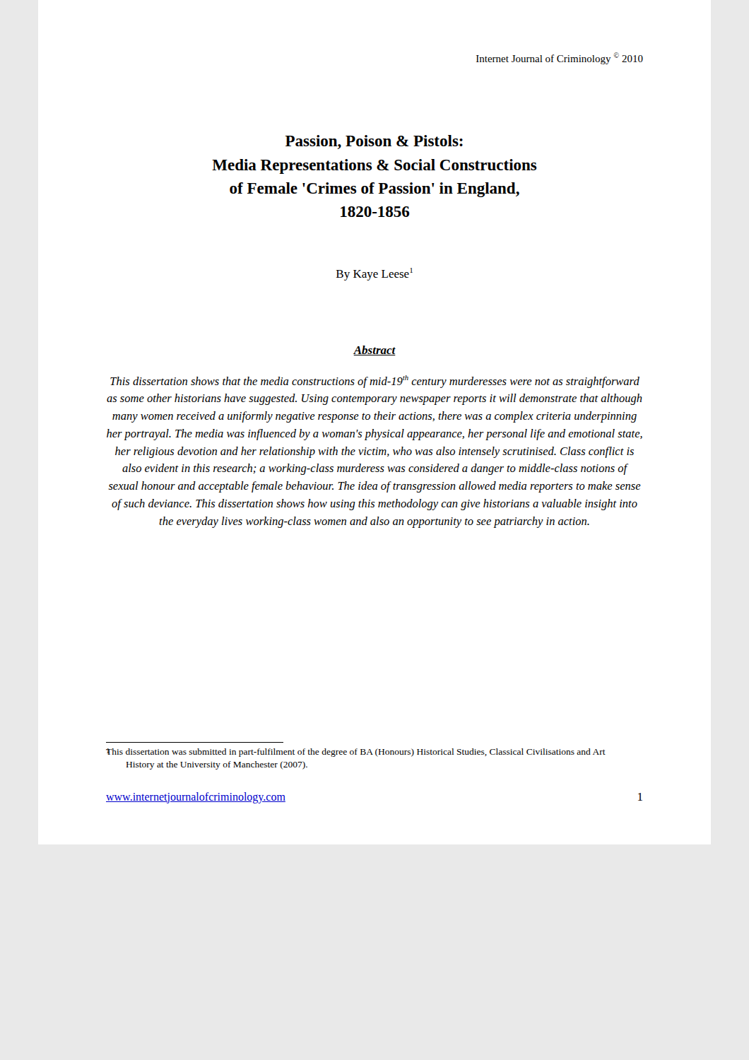Internet Journal of Criminology © 2010
Passion, Poison & Pistols:
Media Representations & Social Constructions
of Female 'Crimes of Passion' in England,
1820-1856
By Kaye Leese1
Abstract
This dissertation shows that the media constructions of mid-19th century murderesses were not as straightforward as some other historians have suggested. Using contemporary newspaper reports it will demonstrate that although many women received a uniformly negative response to their actions, there was a complex criteria underpinning her portrayal. The media was influenced by a woman's physical appearance, her personal life and emotional state, her religious devotion and her relationship with the victim, who was also intensely scrutinised. Class conflict is also evident in this research; a working-class murderess was considered a danger to middle-class notions of sexual honour and acceptable female behaviour. The idea of transgression allowed media reporters to make sense of such deviance. This dissertation shows how using this methodology can give historians a valuable insight into the everyday lives working-class women and also an opportunity to see patriarchy in action.
1 This dissertation was submitted in part-fulfilment of the degree of BA (Honours) Historical Studies, Classical Civilisations and Art History at the University of Manchester (2007).
www.internetjournalofcriminology.com 1